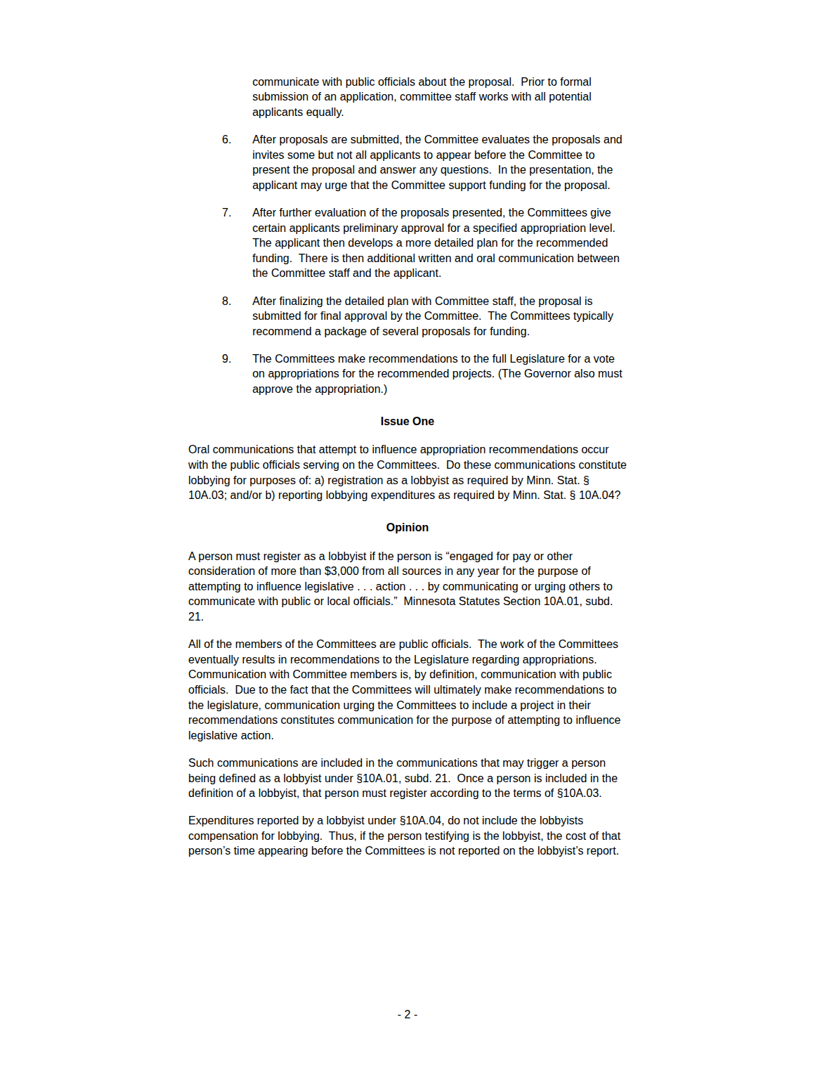communicate with public officials about the proposal. Prior to formal submission of an application, committee staff works with all potential applicants equally.
6. After proposals are submitted, the Committee evaluates the proposals and invites some but not all applicants to appear before the Committee to present the proposal and answer any questions. In the presentation, the applicant may urge that the Committee support funding for the proposal.
7. After further evaluation of the proposals presented, the Committees give certain applicants preliminary approval for a specified appropriation level. The applicant then develops a more detailed plan for the recommended funding. There is then additional written and oral communication between the Committee staff and the applicant.
8. After finalizing the detailed plan with Committee staff, the proposal is submitted for final approval by the Committee. The Committees typically recommend a package of several proposals for funding.
9. The Committees make recommendations to the full Legislature for a vote on appropriations for the recommended projects. (The Governor also must approve the appropriation.)
Issue One
Oral communications that attempt to influence appropriation recommendations occur with the public officials serving on the Committees. Do these communications constitute lobbying for purposes of: a) registration as a lobbyist as required by Minn. Stat. § 10A.03; and/or b) reporting lobbying expenditures as required by Minn. Stat. § 10A.04?
Opinion
A person must register as a lobbyist if the person is “engaged for pay or other consideration of more than $3,000 from all sources in any year for the purpose of attempting to influence legislative . . . action . . . by communicating or urging others to communicate with public or local officials.” Minnesota Statutes Section 10A.01, subd. 21.
All of the members of the Committees are public officials. The work of the Committees eventually results in recommendations to the Legislature regarding appropriations. Communication with Committee members is, by definition, communication with public officials. Due to the fact that the Committees will ultimately make recommendations to the legislature, communication urging the Committees to include a project in their recommendations constitutes communication for the purpose of attempting to influence legislative action.
Such communications are included in the communications that may trigger a person being defined as a lobbyist under §10A.01, subd. 21. Once a person is included in the definition of a lobbyist, that person must register according to the terms of §10A.03.
Expenditures reported by a lobbyist under §10A.04, do not include the lobbyists compensation for lobbying. Thus, if the person testifying is the lobbyist, the cost of that person’s time appearing before the Committees is not reported on the lobbyist’s report.
- 2 -